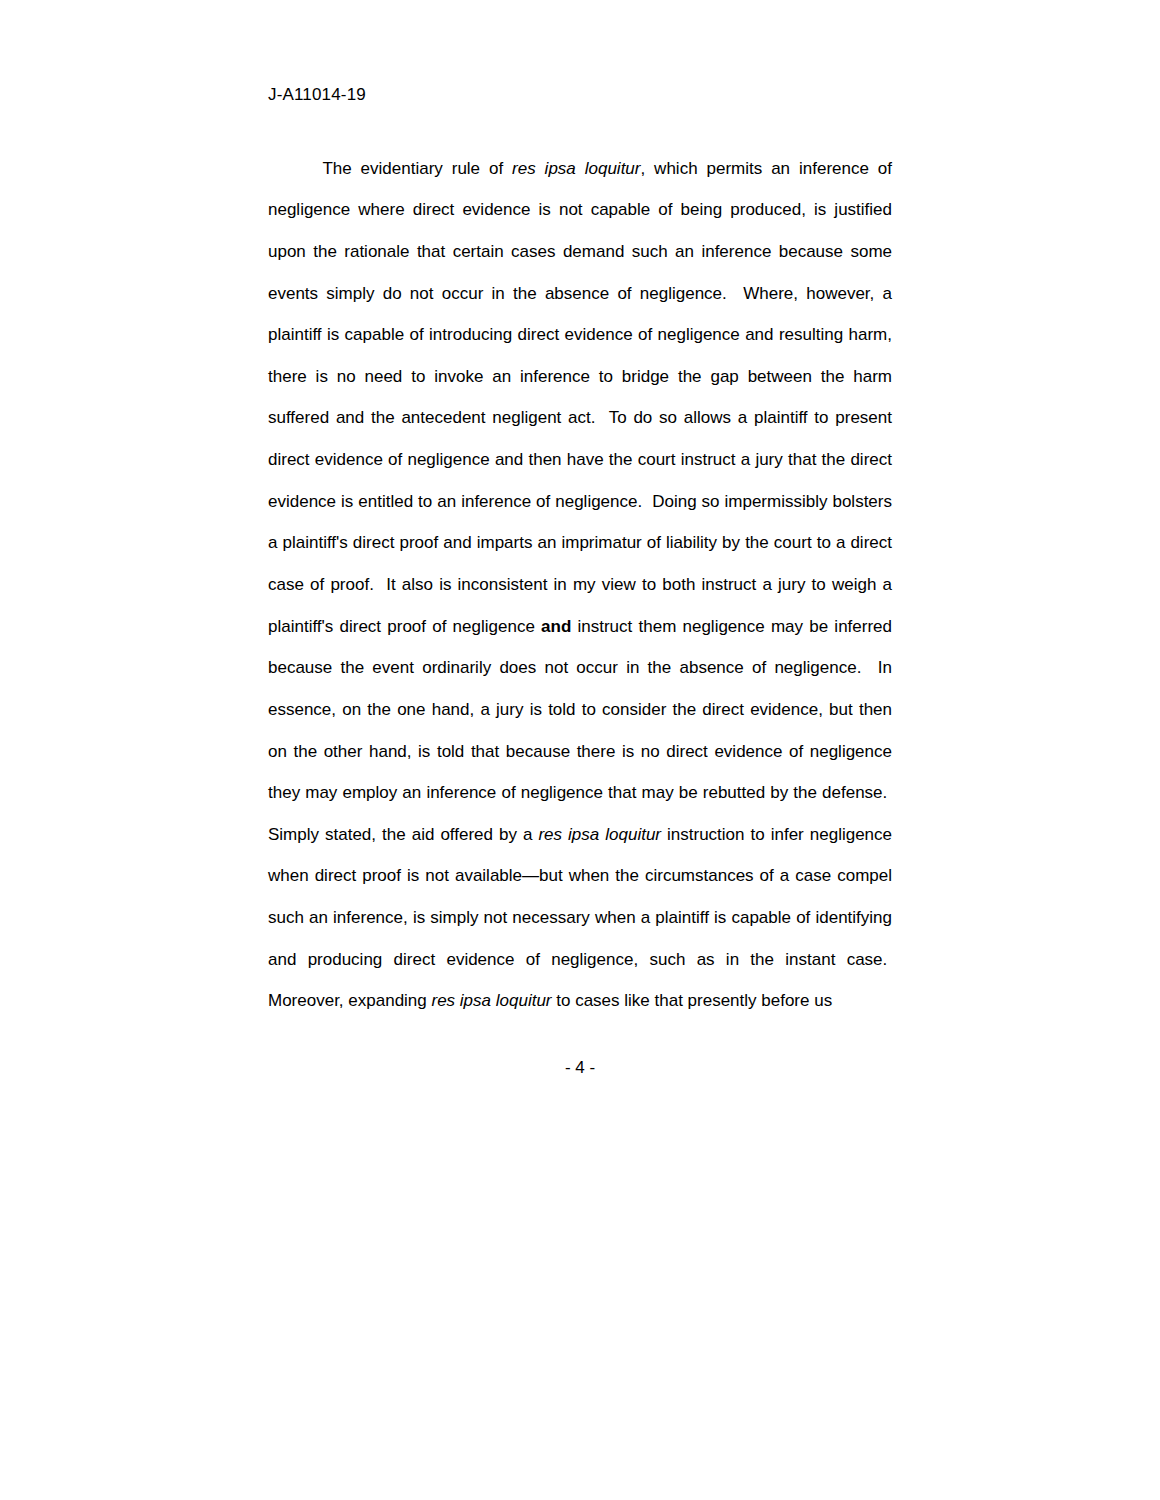J-A11014-19
The evidentiary rule of res ipsa loquitur, which permits an inference of negligence where direct evidence is not capable of being produced, is justified upon the rationale that certain cases demand such an inference because some events simply do not occur in the absence of negligence. Where, however, a plaintiff is capable of introducing direct evidence of negligence and resulting harm, there is no need to invoke an inference to bridge the gap between the harm suffered and the antecedent negligent act. To do so allows a plaintiff to present direct evidence of negligence and then have the court instruct a jury that the direct evidence is entitled to an inference of negligence. Doing so impermissibly bolsters a plaintiff's direct proof and imparts an imprimatur of liability by the court to a direct case of proof. It also is inconsistent in my view to both instruct a jury to weigh a plaintiff's direct proof of negligence and instruct them negligence may be inferred because the event ordinarily does not occur in the absence of negligence. In essence, on the one hand, a jury is told to consider the direct evidence, but then on the other hand, is told that because there is no direct evidence of negligence they may employ an inference of negligence that may be rebutted by the defense. Simply stated, the aid offered by a res ipsa loquitur instruction to infer negligence when direct proof is not available—but when the circumstances of a case compel such an inference, is simply not necessary when a plaintiff is capable of identifying and producing direct evidence of negligence, such as in the instant case. Moreover, expanding res ipsa loquitur to cases like that presently before us
- 4 -